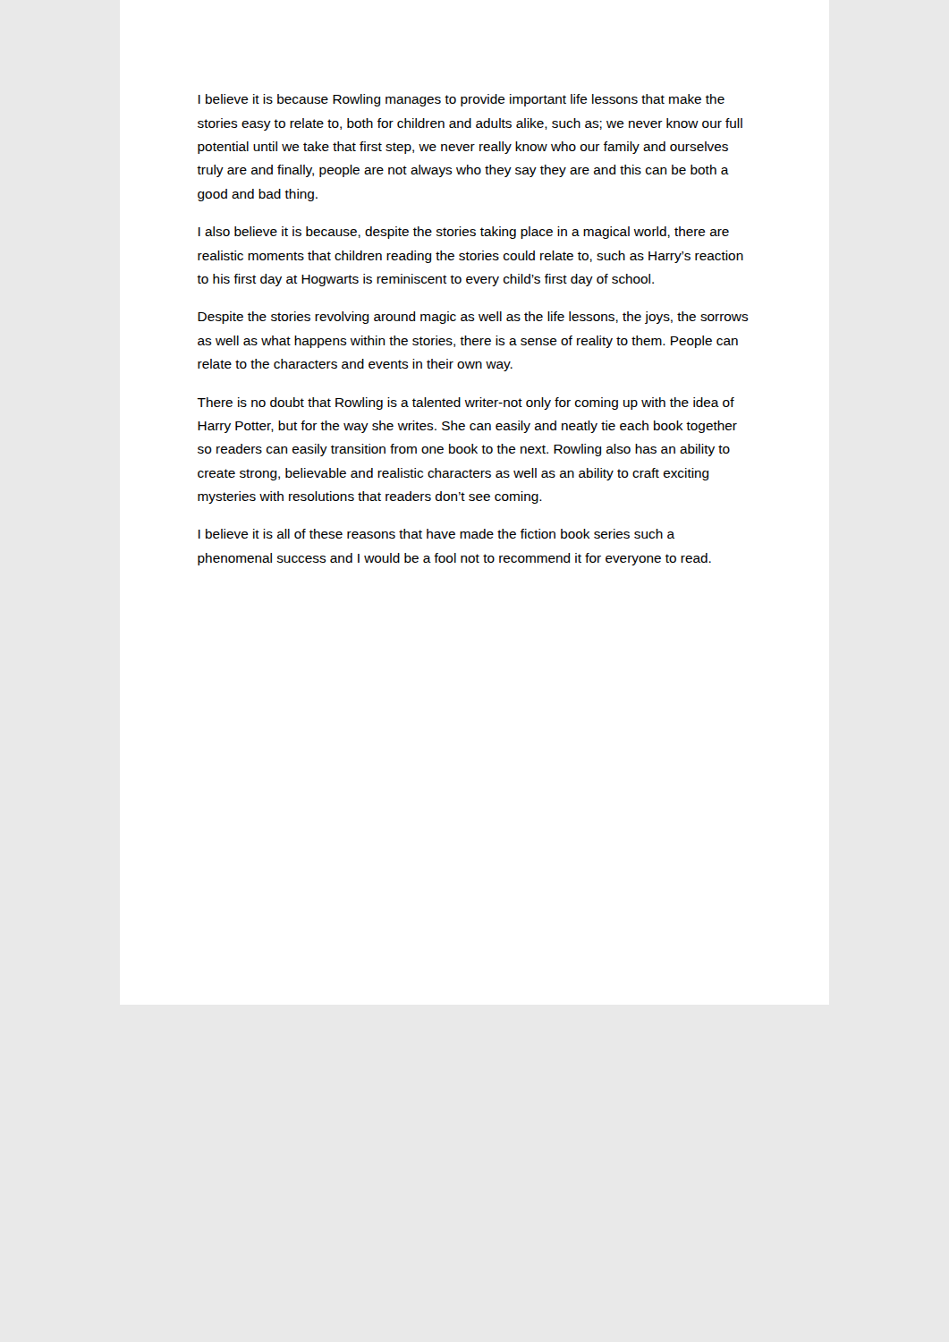I believe it is because Rowling manages to provide important life lessons that make the stories easy to relate to, both for children and adults alike, such as; we never know our full potential until we take that first step, we never really know who our family and ourselves truly are and finally, people are not always who they say they are and this can be both a good and bad thing.
I also believe it is because, despite the stories taking place in a magical world, there are realistic moments that children reading the stories could relate to, such as Harry’s reaction to his first day at Hogwarts is reminiscent to every child’s first day of school.
Despite the stories revolving around magic as well as the life lessons, the joys, the sorrows as well as what happens within the stories, there is a sense of reality to them. People can relate to the characters and events in their own way.
There is no doubt that Rowling is a talented writer-not only for coming up with the idea of Harry Potter, but for the way she writes. She can easily and neatly tie each book together so readers can easily transition from one book to the next. Rowling also has an ability to create strong, believable and realistic characters as well as an ability to craft exciting mysteries with resolutions that readers don’t see coming.
I believe it is all of these reasons that have made the fiction book series such a phenomenal success and I would be a fool not to recommend it for everyone to read.